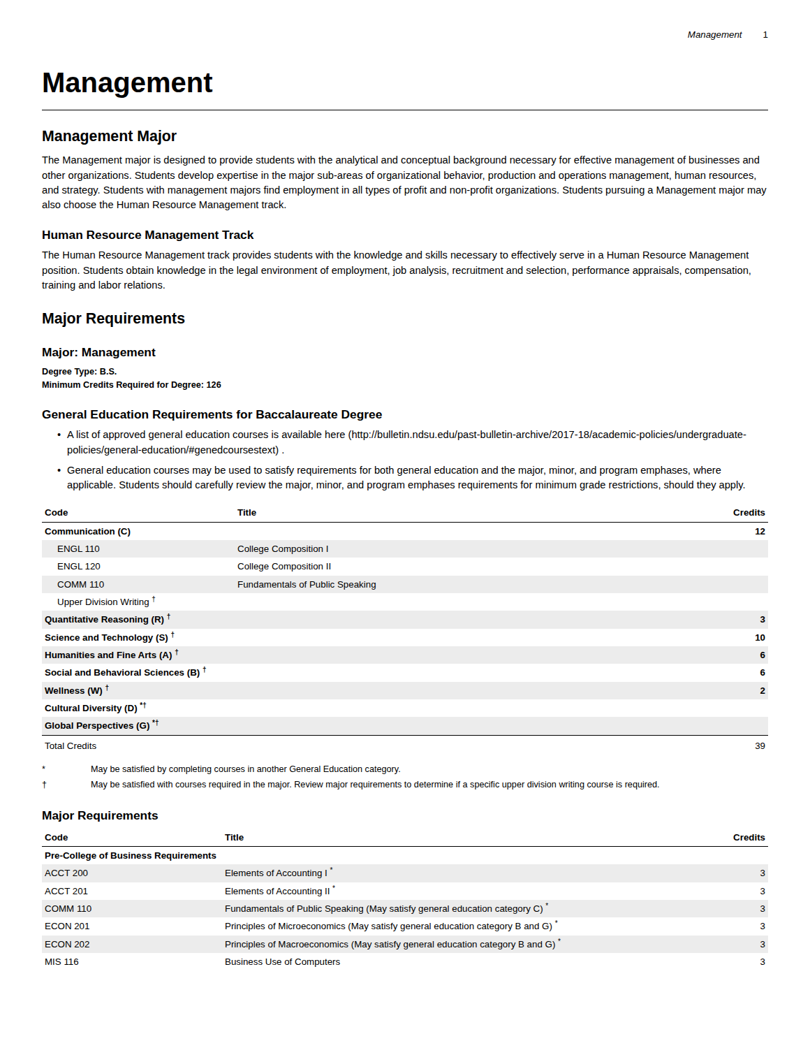Management 1
Management
Management Major
The Management major is designed to provide students with the analytical and conceptual background necessary for effective management of businesses and other organizations. Students develop expertise in the major sub-areas of organizational behavior, production and operations management, human resources, and strategy. Students with management majors find employment in all types of profit and non-profit organizations. Students pursuing a Management major may also choose the Human Resource Management track.
Human Resource Management Track
The Human Resource Management track provides students with the knowledge and skills necessary to effectively serve in a Human Resource Management position. Students obtain knowledge in the legal environment of employment, job analysis, recruitment and selection, performance appraisals, compensation, training and labor relations.
Major Requirements
Major: Management
Degree Type: B.S.
Minimum Credits Required for Degree: 126
General Education Requirements for Baccalaureate Degree
A list of approved general education courses is available here (http://bulletin.ndsu.edu/past-bulletin-archive/2017-18/academic-policies/undergraduate-policies/general-education/#genedcoursestext) .
General education courses may be used to satisfy requirements for both general education and the major, minor, and program emphases, where applicable. Students should carefully review the major, minor, and program emphases requirements for minimum grade restrictions, should they apply.
| Code | Title | Credits |
| --- | --- | --- |
| Communication (C) | 12 |
| ENGL 110 | College Composition I | |
| ENGL 120 | College Composition II | |
| COMM 110 | Fundamentals of Public Speaking | |
| Upper Division Writing † | | |
| Quantitative Reasoning (R) † | 3 |
| Science and Technology (S) † | 10 |
| Humanities and Fine Arts (A) † | 6 |
| Social and Behavioral Sciences (B) † | 6 |
| Wellness (W) † | 2 |
| Cultural Diversity (D) *† | |
| Global Perspectives (G) *† | |
| Total Credits | | 39 |
| * | May be satisfied by completing courses in another General Education category. |
| † | May be satisfied with courses required in the major. Review major requirements to determine if a specific upper division writing course is required. |
Major Requirements
| Code | Title | Credits |
| --- | --- | --- |
| Pre-College of Business Requirements | |
| ACCT 200 | Elements of Accounting I * | 3 |
| ACCT 201 | Elements of Accounting II * | 3 |
| COMM 110 | Fundamentals of Public Speaking (May satisfy general education category C) * | 3 |
| ECON 201 | Principles of Microeconomics (May satisfy general education category B and G) * | 3 |
| ECON 202 | Principles of Macroeconomics (May satisfy general education category B and G) * | 3 |
| MIS 116 | Business Use of Computers | 3 |